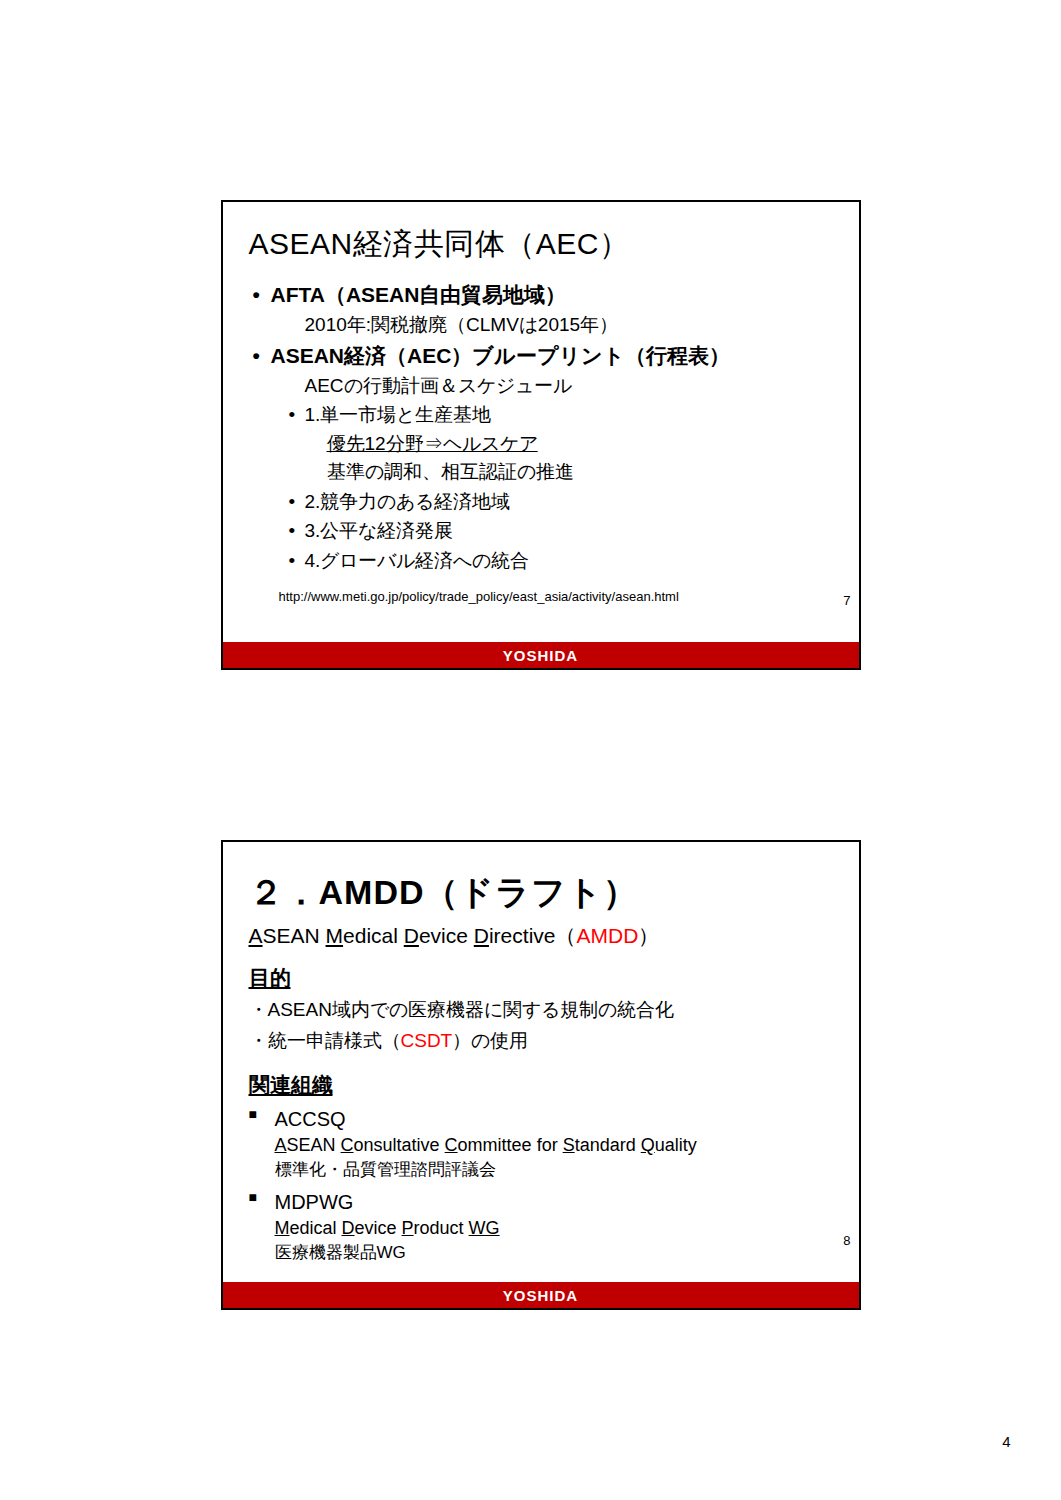ASEAN経済共同体（AEC）
AFTA（ASEAN自由貿易地域）
2010年:関税撤廃（CLMVは2015年）
ASEAN経済（AEC）ブループリント（行程表）
AECの行動計画＆スケジュール
1.単一市場と生産基地
優先12分野⇒ヘルスケア
基準の調和、相互認証の推進
2.競争力のある経済地域
3.公平な経済発展
4.グローバル経済への統合
http://www.meti.go.jp/policy/trade_policy/east_asia/activity/asean.html
7
YOSHIDA
２．AMDD（ドラフト）
ASEAN Medical Device Directive（AMDD）
目的
・ASEAN域内での医療機器に関する規制の統合化
・統一申請様式（CSDT）の使用
関連組織
ACCSQ
ASEAN Consultative Committee for Standard Quality
標準化・品質管理諮問評議会
MDPWG
Medical Device Product WG
医療機器製品WG
8
YOSHIDA
4